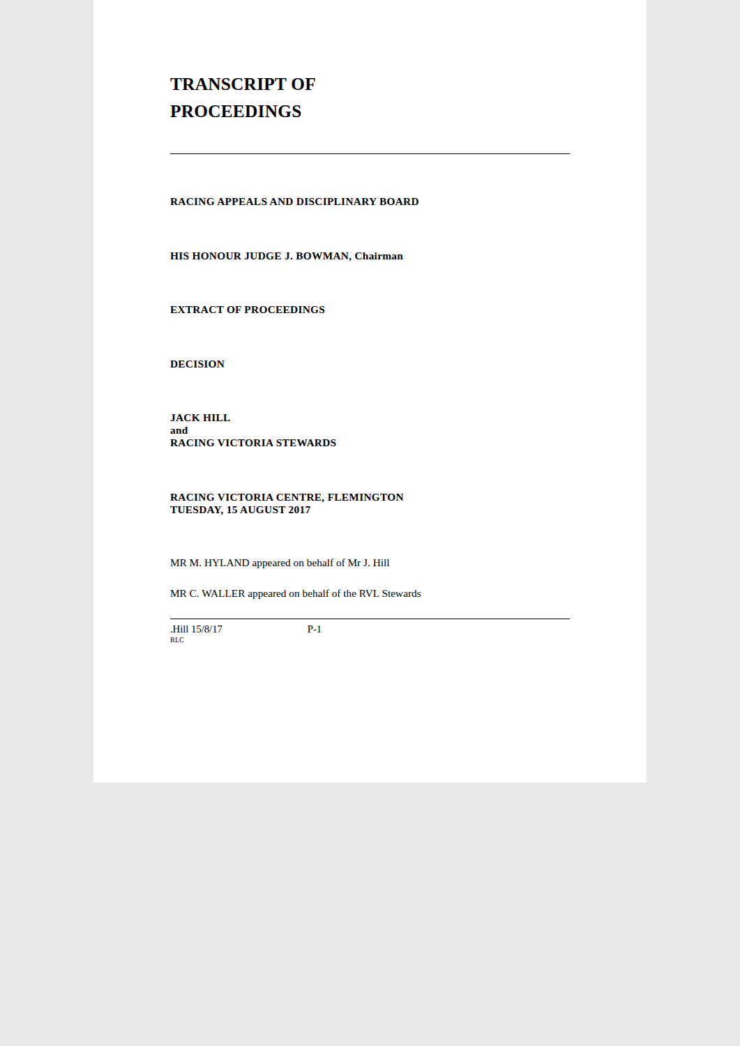TRANSCRIPT OF
PROCEEDINGS
RACING APPEALS AND DISCIPLINARY BOARD
HIS HONOUR JUDGE J. BOWMAN, Chairman
EXTRACT OF PROCEEDINGS
DECISION
JACK HILL
and
RACING VICTORIA STEWARDS
RACING VICTORIA CENTRE, FLEMINGTON
TUESDAY, 15 AUGUST 2017
MR M. HYLAND appeared on behalf of Mr J. Hill
MR C. WALLER appeared on behalf of the RVL Stewards
.Hill 15/8/17
P-1
RLC